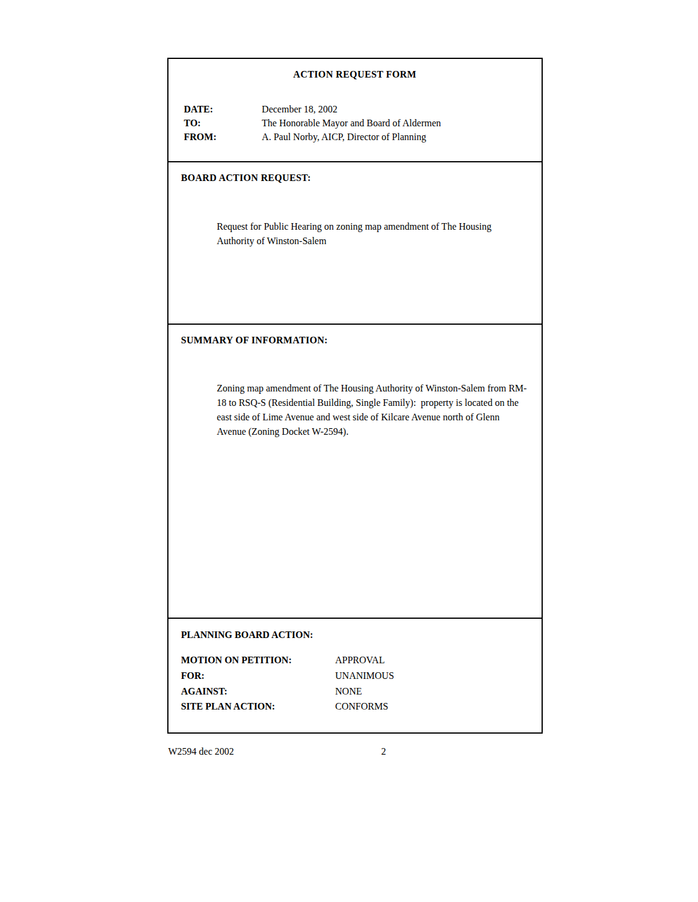| ACTION REQUEST FORM DATE: December 18, 2002 TO: The Honorable Mayor and Board of Aldermen FROM: A. Paul Norby, AICP, Director of Planning |
| BOARD ACTION REQUEST: Request for Public Hearing on zoning map amendment of The Housing Authority of Winston-Salem |
| SUMMARY OF INFORMATION: Zoning map amendment of The Housing Authority of Winston-Salem from RM-18 to RSQ-S (Residential Building, Single Family): property is located on the east side of Lime Avenue and west side of Kilcare Avenue north of Glenn Avenue (Zoning Docket W-2594). |
| PLANNING BOARD ACTION: / MOTION ON PETITION: / APPROVAL / / FOR: / UNANIMOUS / / AGAINST: / NONE / / SITE PLAN ACTION: / CONFORMS / |
W2594 dec 2002 2